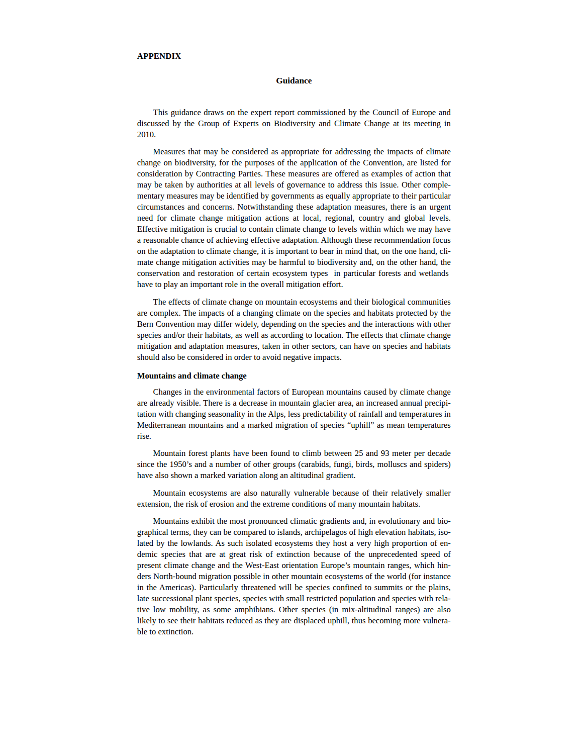APPENDIX
Guidance
This guidance draws on the expert report commissioned by the Council of Europe and discussed by the Group of Experts on Biodiversity and Climate Change at its meeting in 2010.
Measures that may be considered as appropriate for addressing the impacts of climate change on biodiversity, for the purposes of the application of the Convention, are listed for consideration by Contracting Parties. These measures are offered as examples of action that may be taken by authorities at all levels of governance to address this issue. Other complementary measures may be identified by governments as equally appropriate to their particular circumstances and concerns. Notwithstanding these adaptation measures, there is an urgent need for climate change mitigation actions at local, regional, country and global levels. Effective mitigation is crucial to contain climate change to levels within which we may have a reasonable chance of achieving effective adaptation. Although these recommendation focus on the adaptation to climate change, it is important to bear in mind that, on the one hand, climate change mitigation activities may be harmful to biodiversity and, on the other hand, the conservation and restoration of certain ecosystem types in particular forests and wetlands have to play an important role in the overall mitigation effort.
The effects of climate change on mountain ecosystems and their biological communities are complex. The impacts of a changing climate on the species and habitats protected by the Bern Convention may differ widely, depending on the species and the interactions with other species and/or their habitats, as well as according to location. The effects that climate change mitigation and adaptation measures, taken in other sectors, can have on species and habitats should also be considered in order to avoid negative impacts.
Mountains and climate change
Changes in the environmental factors of European mountains caused by climate change are already visible. There is a decrease in mountain glacier area, an increased annual precipitation with changing seasonality in the Alps, less predictability of rainfall and temperatures in Mediterranean mountains and a marked migration of species “uphill” as mean temperatures rise.
Mountain forest plants have been found to climb between 25 and 93 meter per decade since the 1950’s and a number of other groups (carabids, fungi, birds, molluscs and spiders) have also shown a marked variation along an altitudinal gradient.
Mountain ecosystems are also naturally vulnerable because of their relatively smaller extension, the risk of erosion and the extreme conditions of many mountain habitats.
Mountains exhibit the most pronounced climatic gradients and, in evolutionary and biographical terms, they can be compared to islands, archipelagos of high elevation habitats, isolated by the lowlands. As such isolated ecosystems they host a very high proportion of endemic species that are at great risk of extinction because of the unprecedented speed of present climate change and the West-East orientation Europe’s mountain ranges, which hinders North-bound migration possible in other mountain ecosystems of the world (for instance in the Americas). Particularly threatened will be species confined to summits or the plains, late successional plant species, species with small restricted population and species with relative low mobility, as some amphibians. Other species (in mix-altitudinal ranges) are also likely to see their habitats reduced as they are displaced uphill, thus becoming more vulnerable to extinction.